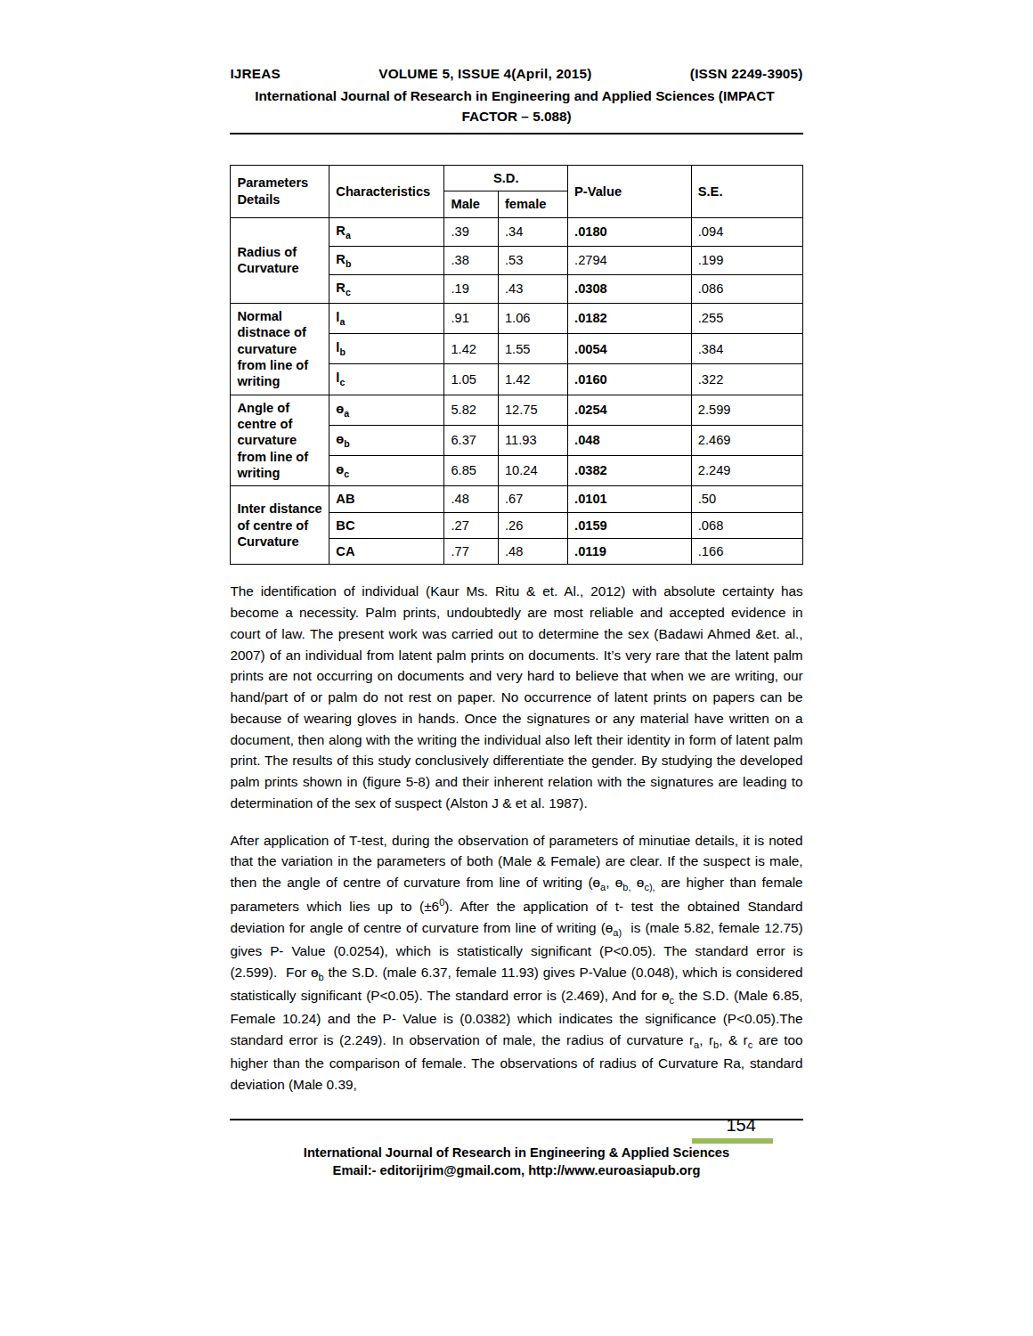IJREAS VOLUME 5, ISSUE 4(April, 2015) (ISSN 2249-3905)
International Journal of Research in Engineering and Applied Sciences (IMPACT FACTOR – 5.088)
| Parameters Details | Characteristics | S.D. | P-Value | S.E. |
| --- | --- | --- | --- | --- |
| Male | female |
| Radius of Curvature | R a | .39 | .34 | .0180 | .094 |
| R b | .38 | .53 | .2794 | .199 |
| R c | .19 | .43 | .0308 | .086 |
| Normal distnace of curvature from line of writing | l a | .91 | 1.06 | .0182 | .255 |
| l b | 1.42 | 1.55 | .0054 | .384 |
| l c | 1.05 | 1.42 | .0160 | .322 |
| Angle of centre of curvature from line of writing | ө a | 5.82 | 12.75 | .0254 | 2.599 |
| ө b | 6.37 | 11.93 | .048 | 2.469 |
| ө c | 6.85 | 10.24 | .0382 | 2.249 |
| Inter distance of centre of Curvature | AB | .48 | .67 | .0101 | .50 |
| BC | .27 | .26 | .0159 | .068 |
| CA | .77 | .48 | .0119 | .166 |
The identification of individual (Kaur Ms. Ritu & et. Al., 2012) with absolute certainty has become a necessity. Palm prints, undoubtedly are most reliable and accepted evidence in court of law. The present work was carried out to determine the sex (Badawi Ahmed &et. al., 2007) of an individual from latent palm prints on documents. It’s very rare that the latent palm prints are not occurring on documents and very hard to believe that when we are writing, our hand/part of or palm do not rest on paper. No occurrence of latent prints on papers can be because of wearing gloves in hands. Once the signatures or any material have written on a document, then along with the writing the individual also left their identity in form of latent palm print. The results of this study conclusively differentiate the gender. By studying the developed palm prints shown in (figure 5-8) and their inherent relation with the signatures are leading to determination of the sex of suspect (Alston J & et al. 1987).
After application of T-test, during the observation of parameters of minutiae details, it is noted that the variation in the parameters of both (Male & Female) are clear. If the suspect is male, then the angle of centre of curvature from line of writing (өa, өb, өc), are higher than female parameters which lies up to (±60). After the application of t- test the obtained Standard deviation for angle of centre of curvature from line of writing (өa) is (male 5.82, female 12.75) gives P- Value (0.0254), which is statistically significant (P<0.05). The standard error is (2.599). For өb the S.D. (male 6.37, female 11.93) gives P-Value (0.048), which is considered statistically significant (P<0.05). The standard error is (2.469), And for өc the S.D. (Male 6.85, Female 10.24) and the P- Value is (0.0382) which indicates the significance (P<0.05).The standard error is (2.249). In observation of male, the radius of curvature ra, rb, & rc are too higher than the comparison of female. The observations of radius of Curvature Ra, standard deviation (Male 0.39,
International Journal of Research in Engineering & Applied Sciences
Email:- editorijrim@gmail.com, http://www.euroasiapub.org
154